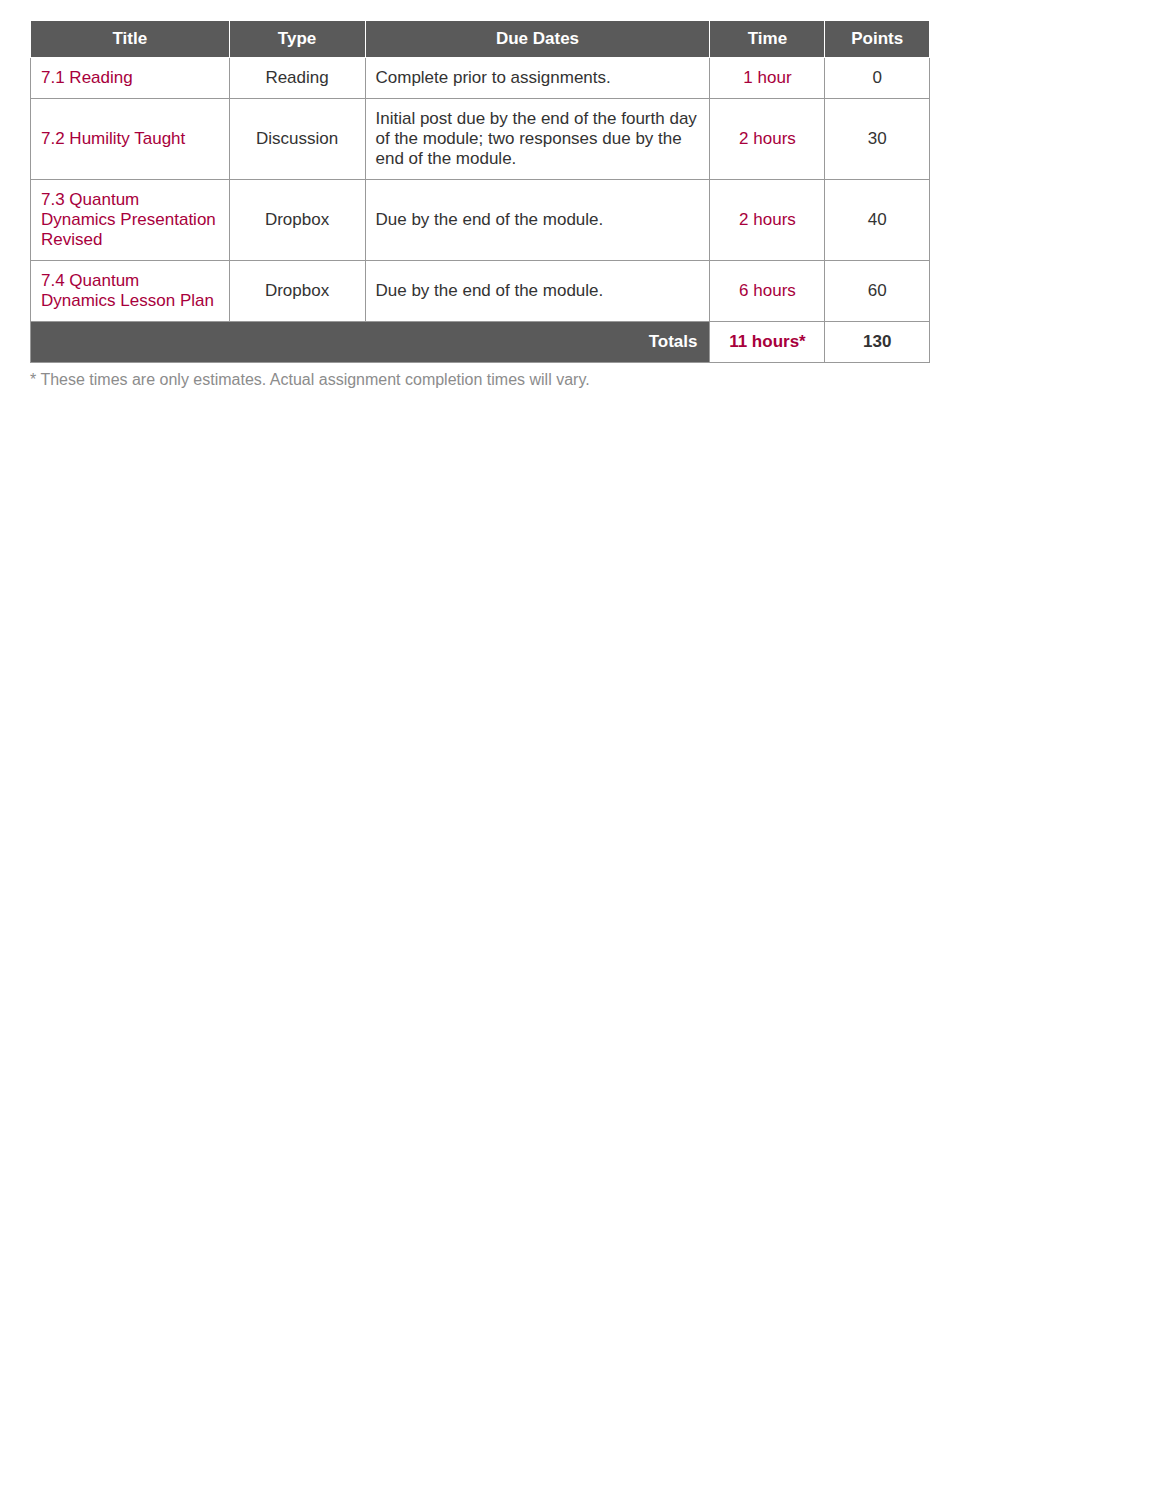| Title | Type | Due Dates | Time | Points |
| --- | --- | --- | --- | --- |
| 7.1 Reading | Reading | Complete prior to assignments. | 1 hour | 0 |
| 7.2 Humility Taught | Discussion | Initial post due by the end of the fourth day of the module; two responses due by the end of the module. | 2 hours | 30 |
| 7.3 Quantum Dynamics Presentation Revised | Dropbox | Due by the end of the module. | 2 hours | 40 |
| 7.4 Quantum Dynamics Lesson Plan | Dropbox | Due by the end of the module. | 6 hours | 60 |
| Totals | 11 hours* | 130 |
* These times are only estimates. Actual assignment completion times will vary.